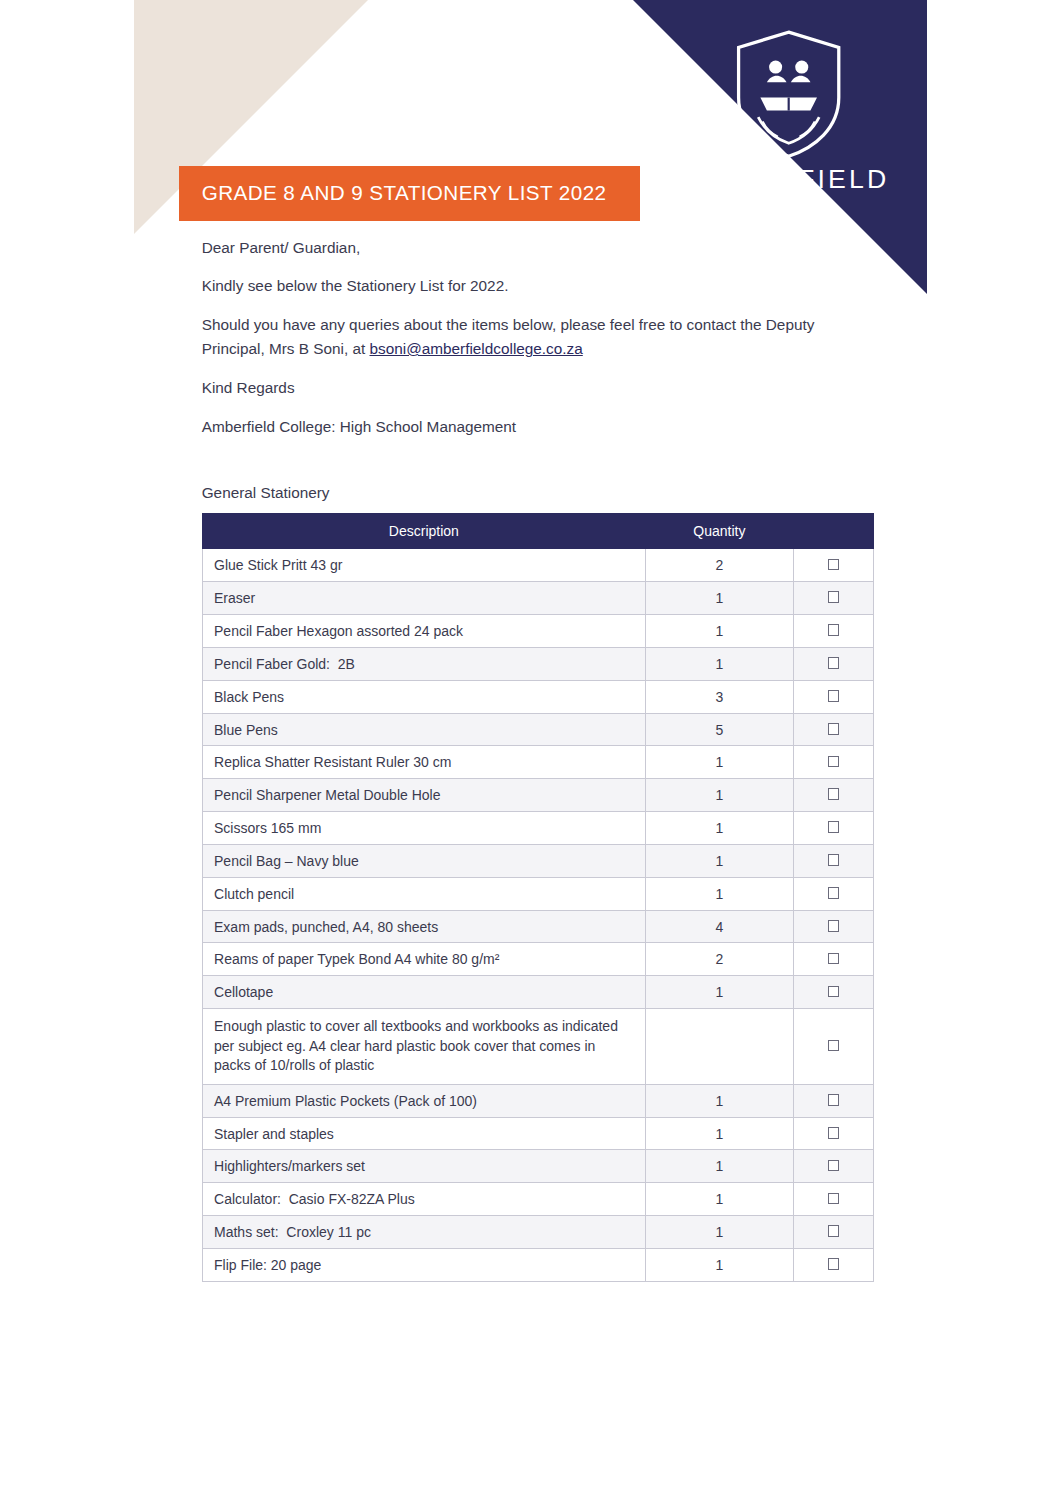AMBERFIELD
COLLEGE
GRADE 8 AND 9 STATIONERY LIST 2022
Dear Parent/ Guardian,
Kindly see below the Stationery List for 2022.
Should you have any queries about the items below, please feel free to contact the Deputy Principal, Mrs B Soni, at bsoni@amberfieldcollege.co.za
Kind Regards
Amberfield College: High School Management
General Stationery
| Description | Quantity | |
| --- | --- | --- |
| Glue Stick Pritt 43 gr | 2 | |
| Eraser | 1 | |
| Pencil Faber Hexagon assorted 24 pack | 1 | |
| Pencil Faber Gold: 2B | 1 | |
| Black Pens | 3 | |
| Blue Pens | 5 | |
| Replica Shatter Resistant Ruler 30 cm | 1 | |
| Pencil Sharpener Metal Double Hole | 1 | |
| Scissors 165 mm | 1 | |
| Pencil Bag – Navy blue | 1 | |
| Clutch pencil | 1 | |
| Exam pads, punched, A4, 80 sheets | 4 | |
| Reams of paper Typek Bond A4 white 80 g/m² | 2 | |
| Cellotape | 1 | |
| Enough plastic to cover all textbooks and workbooks as indicated per subject eg. A4 clear hard plastic book cover that comes in packs of 10/rolls of plastic | | |
| A4 Premium Plastic Pockets (Pack of 100) | 1 | |
| Stapler and staples | 1 | |
| Highlighters/markers set | 1 | |
| Calculator: Casio FX-82ZA Plus | 1 | |
| Maths set: Croxley 11 pc | 1 | |
| Flip File: 20 page | 1 | |